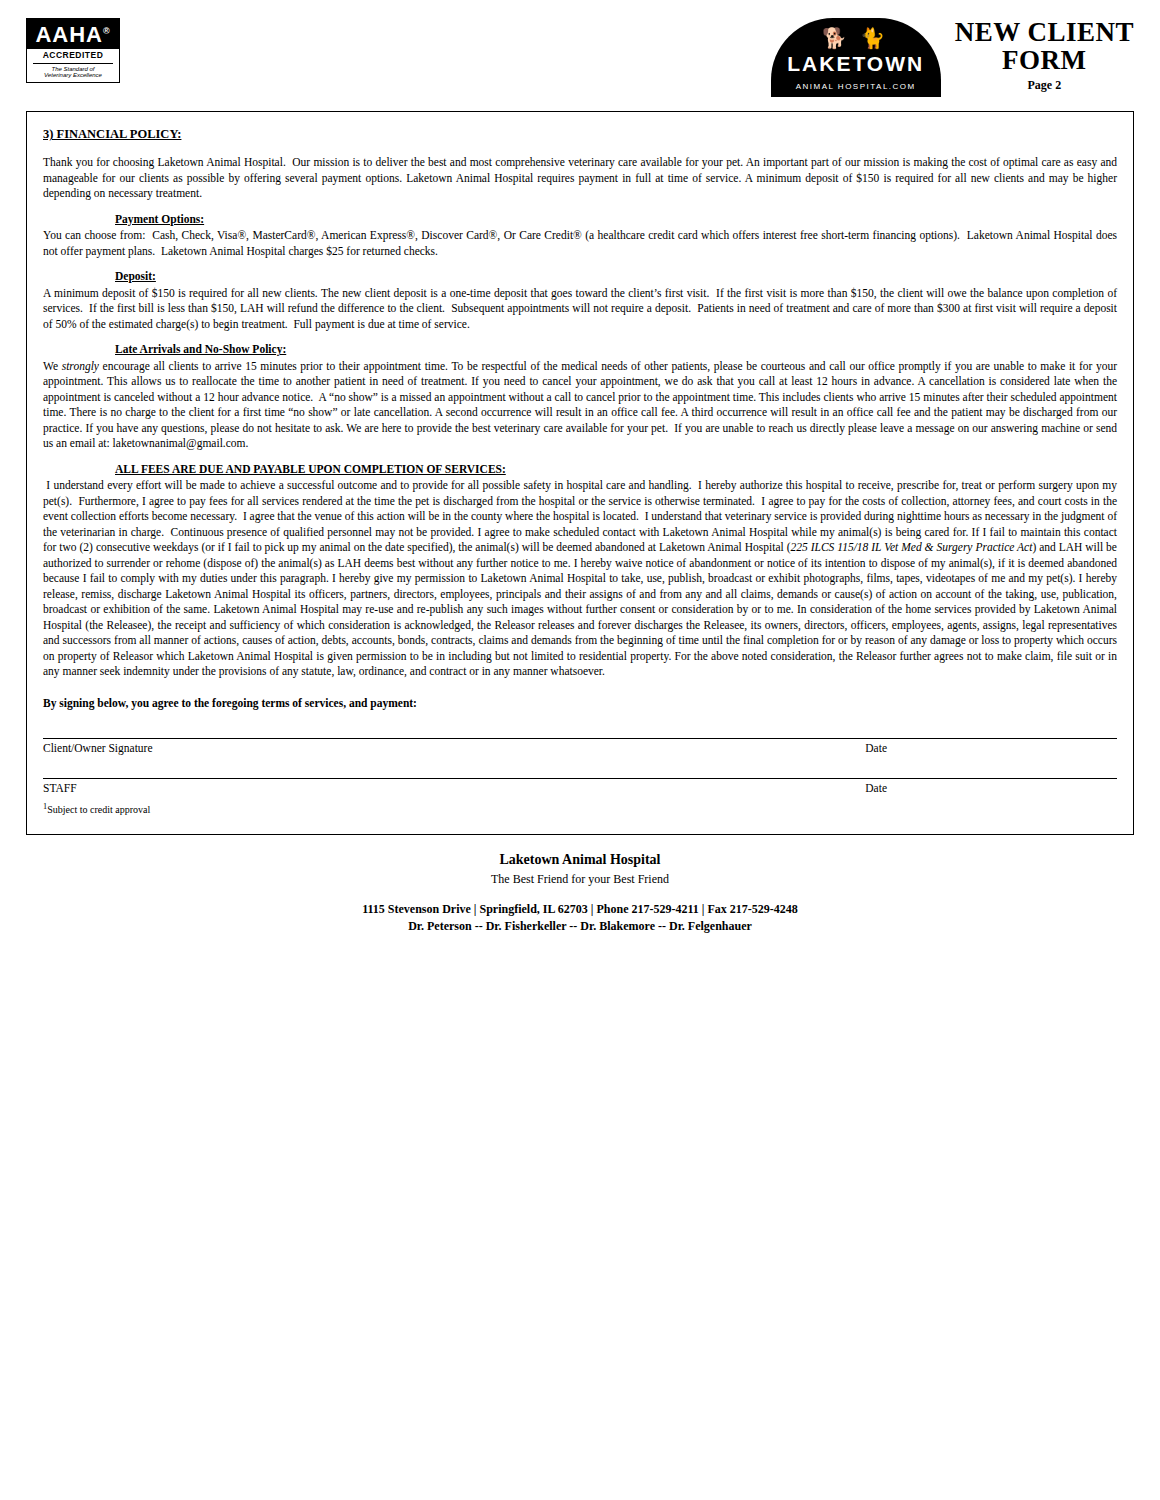AAHA®
ACCREDITED
The Standard of
Veterinary Excellence
🐕 🐈
LAKETOWN
ANIMAL HOSPITAL.COM
NEW CLIENT
FORM
Page 2
3) FINANCIAL POLICY:
Thank you for choosing Laketown Animal Hospital. Our mission is to deliver the best and most comprehensive veterinary care available for your pet. An important part of our mission is making the cost of optimal care as easy and manageable for our clients as possible by offering several payment options. Laketown Animal Hospital requires payment in full at time of service. A minimum deposit of $150 is required for all new clients and may be higher depending on necessary treatment.
Payment Options:
You can choose from: Cash, Check, Visa®, MasterCard®, American Express®, Discover Card®, Or Care Credit® (a healthcare credit card which offers interest free short-term financing options). Laketown Animal Hospital does not offer payment plans. Laketown Animal Hospital charges $25 for returned checks.
Deposit:
A minimum deposit of $150 is required for all new clients. The new client deposit is a one-time deposit that goes toward the client’s first visit. If the first visit is more than $150, the client will owe the balance upon completion of services. If the first bill is less than $150, LAH will refund the difference to the client. Subsequent appointments will not require a deposit. Patients in need of treatment and care of more than $300 at first visit will require a deposit of 50% of the estimated charge(s) to begin treatment. Full payment is due at time of service.
Late Arrivals and No-Show Policy:
We strongly encourage all clients to arrive 15 minutes prior to their appointment time. To be respectful of the medical needs of other patients, please be courteous and call our office promptly if you are unable to make it for your appointment. This allows us to reallocate the time to another patient in need of treatment. If you need to cancel your appointment, we do ask that you call at least 12 hours in advance. A cancellation is considered late when the appointment is canceled without a 12 hour advance notice. A “no show” is a missed an appointment without a call to cancel prior to the appointment time. This includes clients who arrive 15 minutes after their scheduled appointment time. There is no charge to the client for a first time “no show” or late cancellation. A second occurrence will result in an office call fee. A third occurrence will result in an office call fee and the patient may be discharged from our practice. If you have any questions, please do not hesitate to ask. We are here to provide the best veterinary care available for your pet. If you are unable to reach us directly please leave a message on our answering machine or send us an email at: laketownanimal@gmail.com.
ALL FEES ARE DUE AND PAYABLE UPON COMPLETION OF SERVICES:
I understand every effort will be made to achieve a successful outcome and to provide for all possible safety in hospital care and handling. I hereby authorize this hospital to receive, prescribe for, treat or perform surgery upon my pet(s). Furthermore, I agree to pay fees for all services rendered at the time the pet is discharged from the hospital or the service is otherwise terminated. I agree to pay for the costs of collection, attorney fees, and court costs in the event collection efforts become necessary. I agree that the venue of this action will be in the county where the hospital is located. I understand that veterinary service is provided during nighttime hours as necessary in the judgment of the veterinarian in charge. Continuous presence of qualified personnel may not be provided. I agree to make scheduled contact with Laketown Animal Hospital while my animal(s) is being cared for. If I fail to maintain this contact for two (2) consecutive weekdays (or if I fail to pick up my animal on the date specified), the animal(s) will be deemed abandoned at Laketown Animal Hospital (225 ILCS 115/18 IL Vet Med & Surgery Practice Act) and LAH will be authorized to surrender or rehome (dispose of) the animal(s) as LAH deems best without any further notice to me. I hereby waive notice of abandonment or notice of its intention to dispose of my animal(s), if it is deemed abandoned because I fail to comply with my duties under this paragraph. I hereby give my permission to Laketown Animal Hospital to take, use, publish, broadcast or exhibit photographs, films, tapes, videotapes of me and my pet(s). I hereby release, remiss, discharge Laketown Animal Hospital its officers, partners, directors, employees, principals and their assigns of and from any and all claims, demands or cause(s) of action on account of the taking, use, publication, broadcast or exhibition of the same. Laketown Animal Hospital may re-use and re-publish any such images without further consent or consideration by or to me. In consideration of the home services provided by Laketown Animal Hospital (the Releasee), the receipt and sufficiency of which consideration is acknowledged, the Releasor releases and forever discharges the Releasee, its owners, directors, officers, employees, agents, assigns, legal representatives and successors from all manner of actions, causes of action, debts, accounts, bonds, contracts, claims and demands from the beginning of time until the final completion for or by reason of any damage or loss to property which occurs on property of Releasor which Laketown Animal Hospital is given permission to be in including but not limited to residential property. For the above noted consideration, the Releasor further agrees not to make claim, file suit or in any manner seek indemnity under the provisions of any statute, law, ordinance, and contract or in any manner whatsoever.
By signing below, you agree to the foregoing terms of services, and payment:
Client/Owner Signature Date
STAFF Date
1Subject to credit approval
Laketown Animal Hospital
The Best Friend for your Best Friend
1115 Stevenson Drive | Springfield, IL 62703 | Phone 217-529-4211 | Fax 217-529-4248
Dr. Peterson -- Dr. Fisherkeller -- Dr. Blakemore -- Dr. Felgenhauer